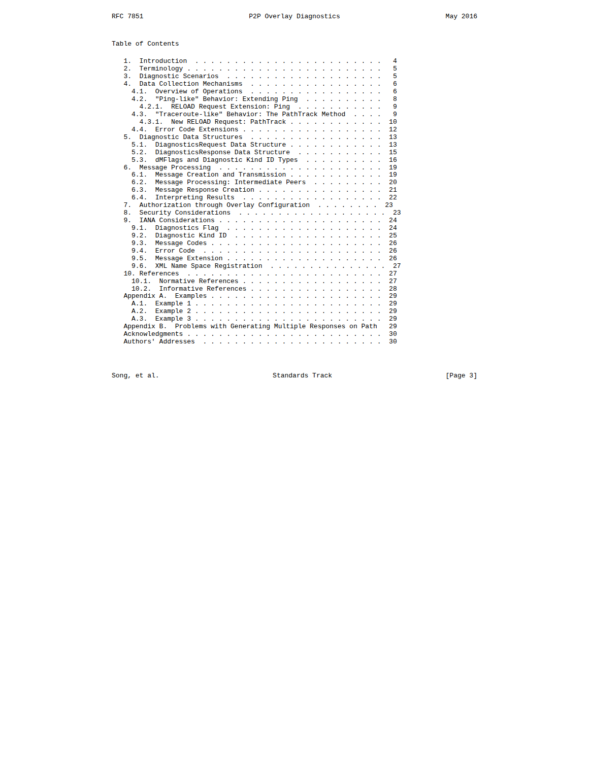RFC 7851 P2P Overlay Diagnostics May 2016
Table of Contents
   1.  Introduction  . . . . . . . . . . . . . . . . . . . . . . . .   4
   2.  Terminology . . . . . . . . . . . . . . . . . . . . . . . . .   5
   3.  Diagnostic Scenarios  . . . . . . . . . . . . . . . . . . . .   5
   4.  Data Collection Mechanisms  . . . . . . . . . . . . . . . . .   6
     4.1.  Overview of Operations  . . . . . . . . . . . . . . . . .   6
     4.2.  "Ping-like" Behavior: Extending Ping  . . . . . . . . . .   8
       4.2.1.  RELOAD Request Extension: Ping  . . . . . . . . . . .   9
     4.3.  "Traceroute-like" Behavior: The PathTrack Method  . . . .   9
       4.3.1.  New RELOAD Request: PathTrack . . . . . . . . . . . .  10
     4.4.  Error Code Extensions . . . . . . . . . . . . . . . . . .  12
   5.  Diagnostic Data Structures  . . . . . . . . . . . . . . . . .  13
     5.1.  DiagnosticsRequest Data Structure . . . . . . . . . . . .  13
     5.2.  DiagnosticsResponse Data Structure  . . . . . . . . . . .  15
     5.3.  dMFlags and Diagnostic Kind ID Types  . . . . . . . . . .  16
   6.  Message Processing  . . . . . . . . . . . . . . . . . . . . .  19
     6.1.  Message Creation and Transmission . . . . . . . . . . . .  19
     6.2.  Message Processing: Intermediate Peers  . . . . . . . . .  20
     6.3.  Message Response Creation . . . . . . . . . . . . . . . .  21
     6.4.  Interpreting Results  . . . . . . . . . . . . . . . . . .  22
   7.  Authorization through Overlay Configuration  . . . . . . . .  23
   8.  Security Considerations  . . . . . . . . . . . . . . . . . . .  23
   9.  IANA Considerations . . . . . . . . . . . . . . . . . . . . .  24
     9.1.  Diagnostics Flag  . . . . . . . . . . . . . . . . . . . .  24
     9.2.  Diagnostic Kind ID  . . . . . . . . . . . . . . . . . . .  25
     9.3.  Message Codes . . . . . . . . . . . . . . . . . . . . . .  26
     9.4.  Error Code  . . . . . . . . . . . . . . . . . . . . . . .  26
     9.5.  Message Extension . . . . . . . . . . . . . . . . . . . .  26
     9.6.  XML Name Space Registration  . . . . . . . . . . . . . . .  27
   10. References  . . . . . . . . . . . . . . . . . . . . . . . . .  27
     10.1.  Normative References . . . . . . . . . . . . . . . . . .  27
     10.2.  Informative References . . . . . . . . . . . . . . . . .  28
   Appendix A.  Examples . . . . . . . . . . . . . . . . . . . . . .  29
     A.1.  Example 1 . . . . . . . . . . . . . . . . . . . . . . . .  29
     A.2.  Example 2 . . . . . . . . . . . . . . . . . . . . . . . .  29
     A.3.  Example 3 . . . . . . . . . . . . . . . . . . . . . . . .  29
   Appendix B.  Problems with Generating Multiple Responses on Path   29
   Acknowledgments . . . . . . . . . . . . . . . . . . . . . . . . .  30
   Authors' Addresses  . . . . . . . . . . . . . . . . . . . . . . .  30
Song, et al. Standards Track [Page 3]